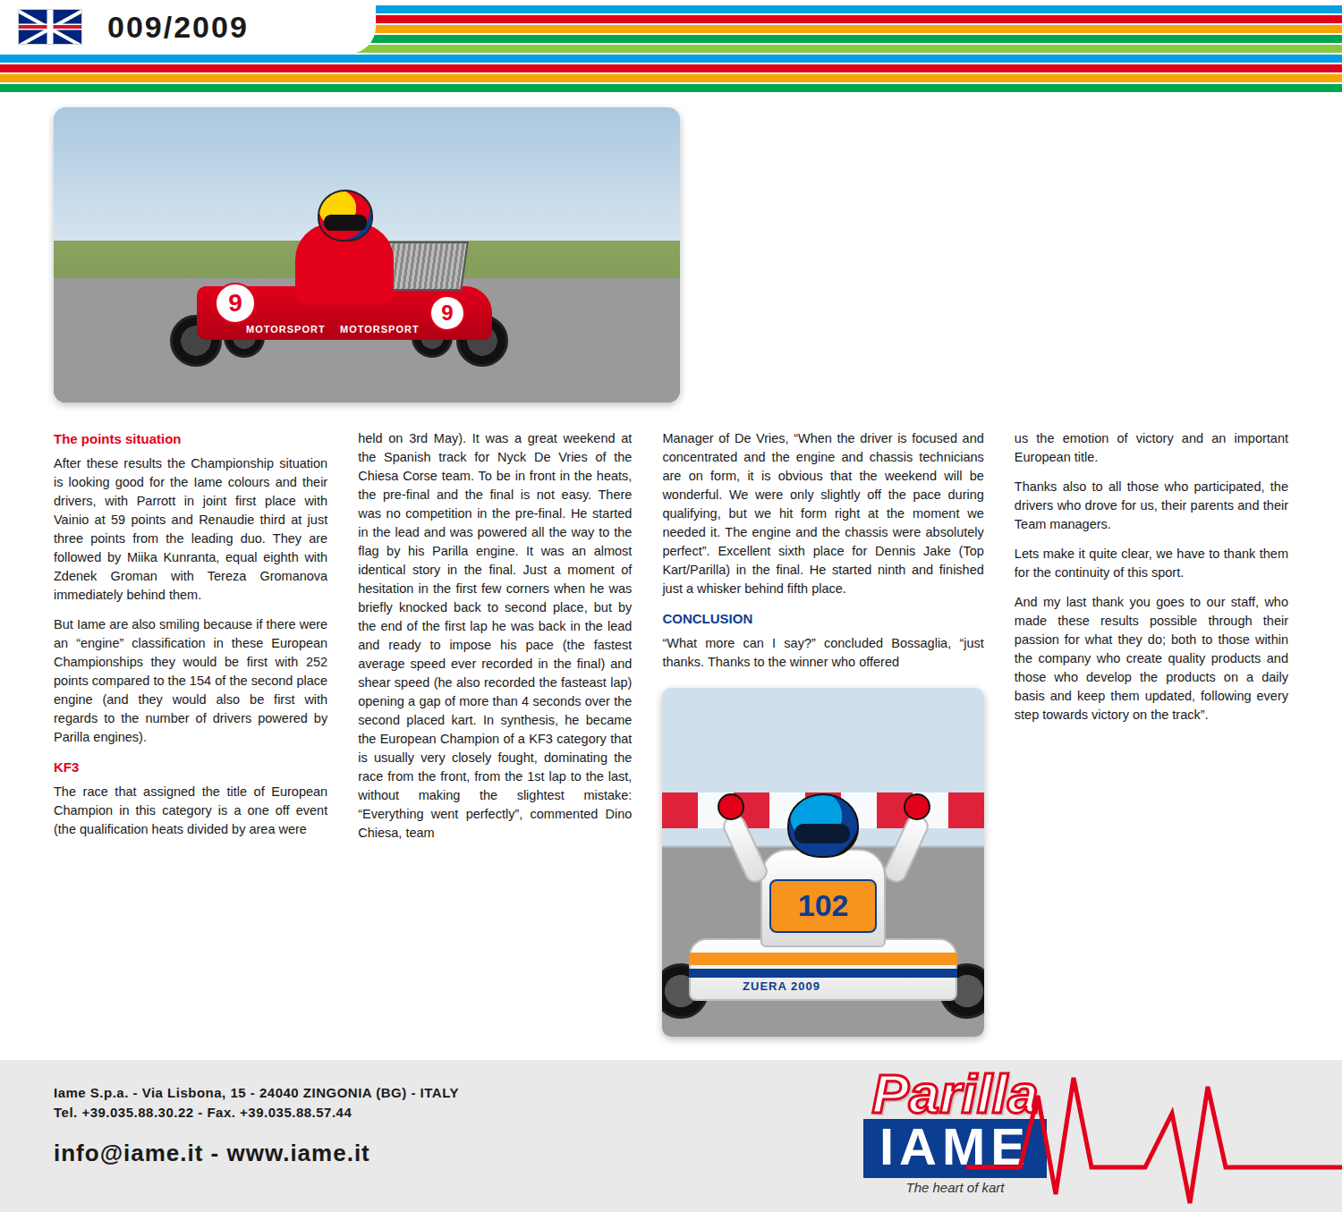009/2009
9
9
MOTORSPORT
MOTORSPORT
The points situation
After these results the Championship situation is looking good for the Iame colours and their drivers, with Parrott in joint first place with Vainio at 59 points and Renaudie third at just three points from the leading duo. They are followed by Miika Kunranta, equal eighth with Zdenek Groman with Tereza Gromanova immediately behind them.
But Iame are also smiling because if there were an “engine” classification in these European Championships they would be first with 252 points compared to the 154 of the second place engine (and they would also be first with regards to the number of drivers powered by Parilla engines).
KF3
The race that assigned the title of European Champion in this category is a one off event (the qualification heats divided by area were
held on 3rd May). It was a great weekend at the Spanish track for Nyck De Vries of the Chiesa Corse team. To be in front in the heats, the pre-final and the final is not easy. There was no competition in the pre-final. He started in the lead and was powered all the way to the flag by his Parilla engine. It was an almost identical story in the final. Just a moment of hesitation in the first few corners when he was briefly knocked back to second place, but by the end of the first lap he was back in the lead and ready to impose his pace (the fastest average speed ever recorded in the final) and shear speed (he also recorded the fasteast lap) opening a gap of more than 4 seconds over the second placed kart. In synthesis, he became the European Champion of a KF3 category that is usually very closely fought, dominating the race from the front, from the 1st lap to the last, without making the slightest mistake: “Everything went perfectly”, commented Dino Chiesa, team
Manager of De Vries, “When the driver is focused and concentrated and the engine and chassis technicians are on form, it is obvious that the weekend will be wonderful. We were only slightly off the pace during qualifying, but we hit form right at the moment we needed it. The engine and the chassis were absolutely perfect”. Excellent sixth place for Dennis Jake (Top Kart/Parilla) in the final. He started ninth and finished just a whisker behind fifth place.
CONCLUSION
“What more can I say?” concluded Bossaglia, “just thanks. Thanks to the winner who offered
102
ZUERA 2009
us the emotion of victory and an important European title.
Thanks also to all those who participated, the drivers who drove for us, their parents and their Team managers.
Lets make it quite clear, we have to thank them for the continuity of this sport.
And my last thank you goes to our staff, who made these results possible through their passion for what they do; both to those within the company who create quality products and those who develop the products on a daily basis and keep them updated, following every step towards victory on the track”.
Iame S.p.a. - Via Lisbona, 15 - 24040 ZINGONIA (BG) - ITALY
Tel. +39.035.88.30.22 - Fax. +39.035.88.57.44
info@iame.it - www.iame.it
Parilla
IAME
The heart of kart